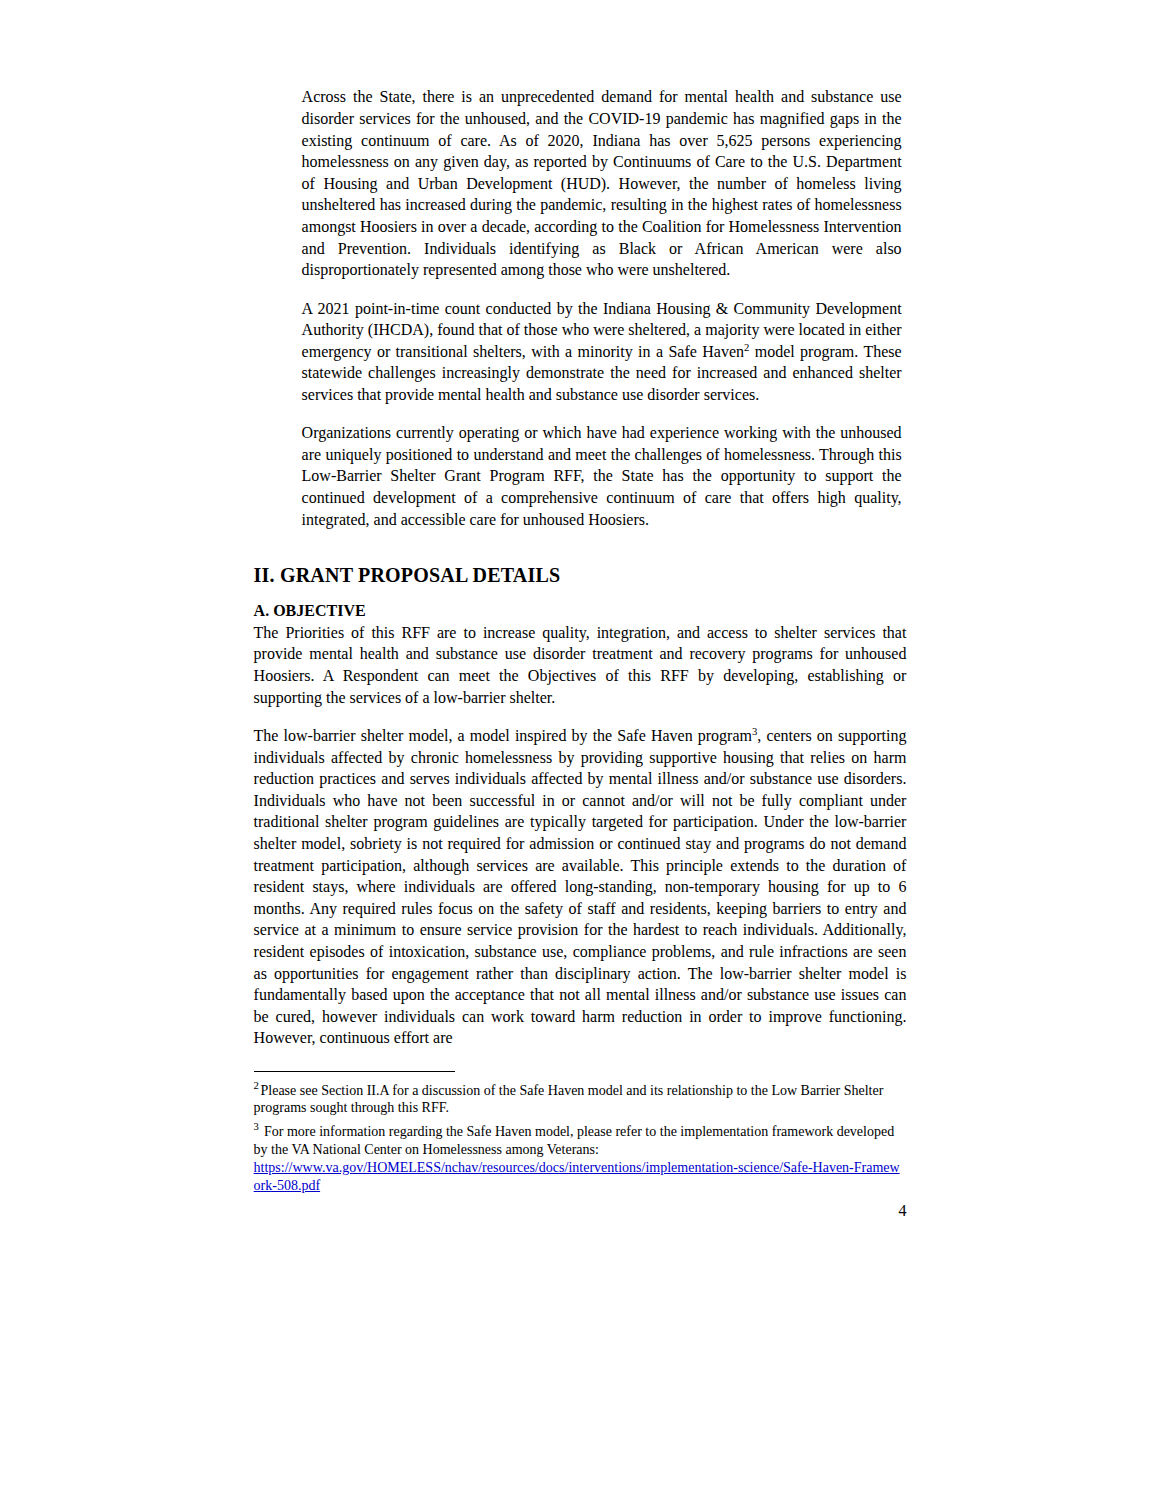Across the State, there is an unprecedented demand for mental health and substance use disorder services for the unhoused, and the COVID-19 pandemic has magnified gaps in the existing continuum of care. As of 2020, Indiana has over 5,625 persons experiencing homelessness on any given day, as reported by Continuums of Care to the U.S. Department of Housing and Urban Development (HUD). However, the number of homeless living unsheltered has increased during the pandemic, resulting in the highest rates of homelessness amongst Hoosiers in over a decade, according to the Coalition for Homelessness Intervention and Prevention. Individuals identifying as Black or African American were also disproportionately represented among those who were unsheltered.
A 2021 point-in-time count conducted by the Indiana Housing & Community Development Authority (IHCDA), found that of those who were sheltered, a majority were located in either emergency or transitional shelters, with a minority in a Safe Haven2 model program. These statewide challenges increasingly demonstrate the need for increased and enhanced shelter services that provide mental health and substance use disorder services.
Organizations currently operating or which have had experience working with the unhoused are uniquely positioned to understand and meet the challenges of homelessness. Through this Low-Barrier Shelter Grant Program RFF, the State has the opportunity to support the continued development of a comprehensive continuum of care that offers high quality, integrated, and accessible care for unhoused Hoosiers.
II. GRANT PROPOSAL DETAILS
A. OBJECTIVE
The Priorities of this RFF are to increase quality, integration, and access to shelter services that provide mental health and substance use disorder treatment and recovery programs for unhoused Hoosiers. A Respondent can meet the Objectives of this RFF by developing, establishing or supporting the services of a low-barrier shelter.
The low-barrier shelter model, a model inspired by the Safe Haven program3, centers on supporting individuals affected by chronic homelessness by providing supportive housing that relies on harm reduction practices and serves individuals affected by mental illness and/or substance use disorders. Individuals who have not been successful in or cannot and/or will not be fully compliant under traditional shelter program guidelines are typically targeted for participation. Under the low-barrier shelter model, sobriety is not required for admission or continued stay and programs do not demand treatment participation, although services are available. This principle extends to the duration of resident stays, where individuals are offered long-standing, non-temporary housing for up to 6 months. Any required rules focus on the safety of staff and residents, keeping barriers to entry and service at a minimum to ensure service provision for the hardest to reach individuals. Additionally, resident episodes of intoxication, substance use, compliance problems, and rule infractions are seen as opportunities for engagement rather than disciplinary action. The low-barrier shelter model is fundamentally based upon the acceptance that not all mental illness and/or substance use issues can be cured, however individuals can work toward harm reduction in order to improve functioning. However, continuous effort are
2 Please see Section II.A for a discussion of the Safe Haven model and its relationship to the Low Barrier Shelter programs sought through this RFF.
3 For more information regarding the Safe Haven model, please refer to the implementation framework developed by the VA National Center on Homelessness among Veterans:
https://www.va.gov/HOMELESS/nchav/resources/docs/interventions/implementation-science/Safe-Haven-Framework-508.pdf
4